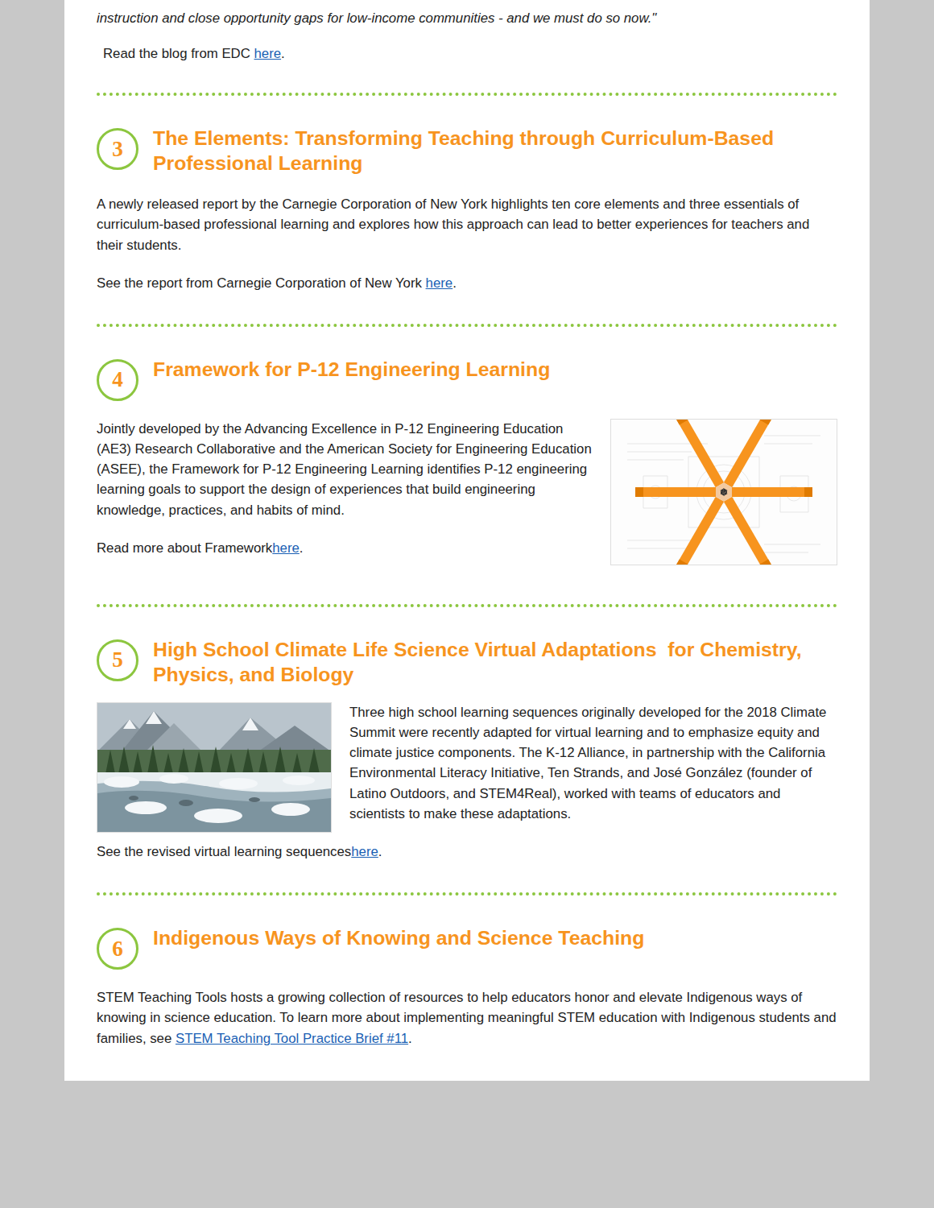instruction and close opportunity gaps for low-income communities - and we must do so now."
Read the blog from EDC here.
3
The Elements: Transforming Teaching through Curriculum-Based Professional Learning
A newly released report by the Carnegie Corporation of New York highlights ten core elements and three essentials of curriculum-based professional learning and explores how this approach can lead to better experiences for teachers and their students.
See the report from Carnegie Corporation of New York here.
4
Framework for P-12 Engineering Learning
Jointly developed by the Advancing Excellence in P-12 Engineering Education (AE3) Research Collaborative and the American Society for Engineering Education (ASEE), the Framework for P-12 Engineering Learning identifies P-12 engineering learning goals to support the design of experiences that build engineering knowledge, practices, and habits of mind.
Read more about Frameworkhere.
5
High School Climate Life Science Virtual Adaptations for Chemistry, Physics, and Biology
Three high school learning sequences originally developed for the 2018 Climate Summit were recently adapted for virtual learning and to emphasize equity and climate justice components. The K-12 Alliance, in partnership with the California Environmental Literacy Initiative, Ten Strands, and José González (founder of Latino Outdoors, and STEM4Real), worked with teams of educators and scientists to make these adaptations.
See the revised virtual learning sequenceshere.
6
Indigenous Ways of Knowing and Science Teaching
STEM Teaching Tools hosts a growing collection of resources to help educators honor and elevate Indigenous ways of knowing in science education. To learn more about implementing meaningful STEM education with Indigenous students and families, see STEM Teaching Tool Practice Brief #11.